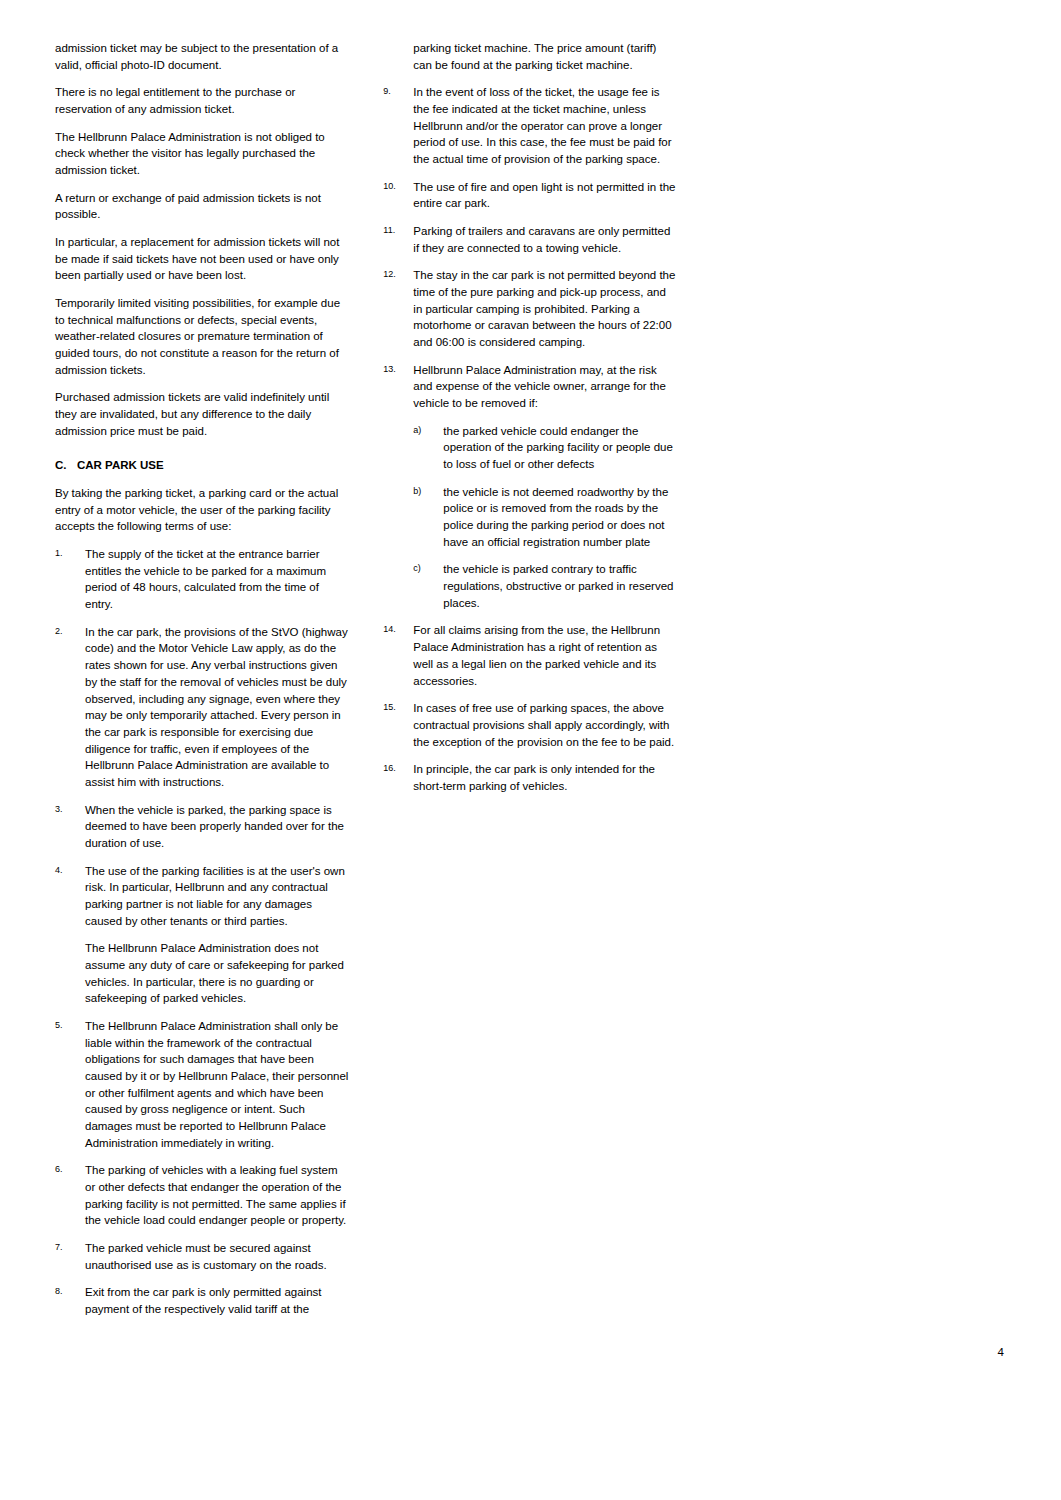admission ticket may be subject to the presentation of a valid, official photo-ID document.
There is no legal entitlement to the purchase or reservation of any admission ticket.
The Hellbrunn Palace Administration is not obliged to check whether the visitor has legally purchased the admission ticket.
A return or exchange of paid admission tickets is not possible.
In particular, a replacement for admission tickets will not be made if said tickets have not been used or have only been partially used or have been lost.
Temporarily limited visiting possibilities, for example due to technical malfunctions or defects, special events, weather-related closures or premature termination of guided tours, do not constitute a reason for the return of admission tickets.
Purchased admission tickets are valid indefinitely until they are invalidated, but any difference to the daily admission price must be paid.
C. CAR PARK USE
By taking the parking ticket, a parking card or the actual entry of a motor vehicle, the user of the parking facility accepts the following terms of use:
The supply of the ticket at the entrance barrier entitles the vehicle to be parked for a maximum period of 48 hours, calculated from the time of entry.
In the car park, the provisions of the StVO (highway code) and the Motor Vehicle Law apply, as do the rates shown for use. Any verbal instructions given by the staff for the removal of vehicles must be duly observed, including any signage, even where they may be only temporarily attached. Every person in the car park is responsible for exercising due diligence for traffic, even if employees of the Hellbrunn Palace Administration are available to assist him with instructions.
When the vehicle is parked, the parking space is deemed to have been properly handed over for the duration of use.
The use of the parking facilities is at the user's own risk. In particular, Hellbrunn and any contractual parking partner is not liable for any damages caused by other tenants or third parties.
The Hellbrunn Palace Administration does not assume any duty of care or safekeeping for parked vehicles. In particular, there is no guarding or safekeeping of parked vehicles.
The Hellbrunn Palace Administration shall only be liable within the framework of the contractual obligations for such damages that have been caused by it or by Hellbrunn Palace, their personnel or other fulfilment agents and which have been caused by gross negligence or intent. Such damages must be reported to Hellbrunn Palace Administration immediately in writing.
The parking of vehicles with a leaking fuel system or other defects that endanger the operation of the parking facility is not permitted. The same applies if the vehicle load could endanger people or property.
The parked vehicle must be secured against unauthorised use as is customary on the roads.
Exit from the car park is only permitted against payment of the respectively valid tariff at the parking ticket machine. The price amount (tariff) can be found at the parking ticket machine.
In the event of loss of the ticket, the usage fee is the fee indicated at the ticket machine, unless Hellbrunn and/or the operator can prove a longer period of use. In this case, the fee must be paid for the actual time of provision of the parking space.
The use of fire and open light is not permitted in the entire car park.
Parking of trailers and caravans are only permitted if they are connected to a towing vehicle.
The stay in the car park is not permitted beyond the time of the pure parking and pick-up process, and in particular camping is prohibited. Parking a motorhome or caravan between the hours of 22:00 and 06:00 is considered camping.
Hellbrunn Palace Administration may, at the risk and expense of the vehicle owner, arrange for the vehicle to be removed if:
the parked vehicle could endanger the operation of the parking facility or people due to loss of fuel or other defects
the vehicle is not deemed roadworthy by the police or is removed from the roads by the police during the parking period or does not have an official registration number plate
the vehicle is parked contrary to traffic regulations, obstructive or parked in reserved places.
For all claims arising from the use, the Hellbrunn Palace Administration has a right of retention as well as a legal lien on the parked vehicle and its accessories.
In cases of free use of parking spaces, the above contractual provisions shall apply accordingly, with the exception of the provision on the fee to be paid.
In principle, the car park is only intended for the short-term parking of vehicles.
4